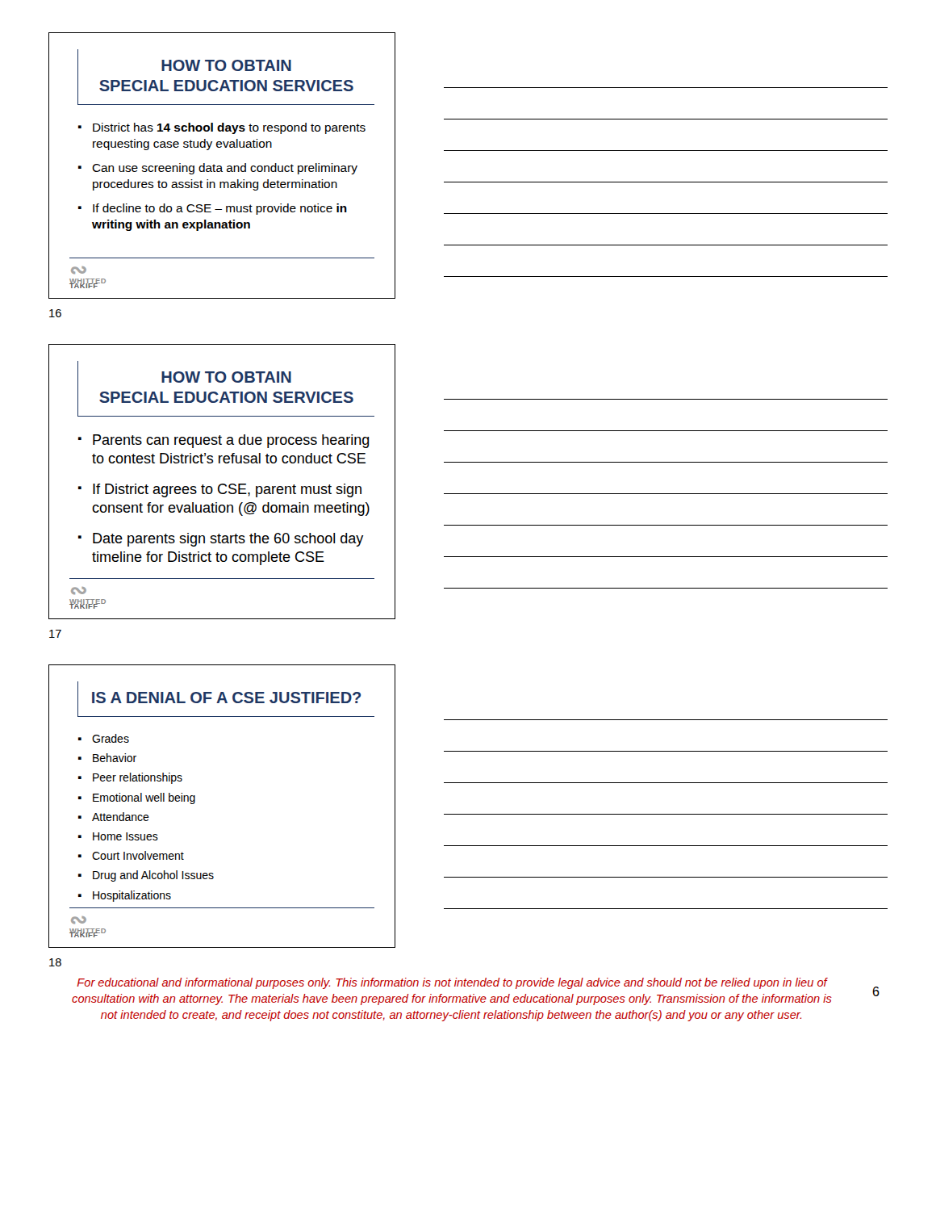HOW TO OBTAIN
SPECIAL EDUCATION SERVICES
District has 14 school days to respond to parents requesting case study evaluation
Can use screening data and conduct preliminary procedures to assist in making determination
If decline to do a CSE – must provide notice in writing with an explanation
∾ WHITTED TAKIFF
16
HOW TO OBTAIN
SPECIAL EDUCATION SERVICES
Parents can request a due process hearing to contest District’s refusal to conduct CSE
If District agrees to CSE, parent must sign consent for evaluation (@ domain meeting)
Date parents sign starts the 60 school day timeline for District to complete CSE
∾ WHITTED TAKIFF
17
IS A DENIAL OF A CSE JUSTIFIED?
Grades
Behavior
Peer relationships
Emotional well being
Attendance
Home Issues
Court Involvement
Drug and Alcohol Issues
Hospitalizations
∾ WHITTED TAKIFF
18
For educational and informational purposes only. This information is not intended to provide legal advice and should not be relied upon in lieu of consultation with an attorney. The materials have been prepared for informative and educational purposes only. Transmission of the information is not intended to create, and receipt does not constitute, an attorney-client relationship between the author(s) and you or any other user.
6